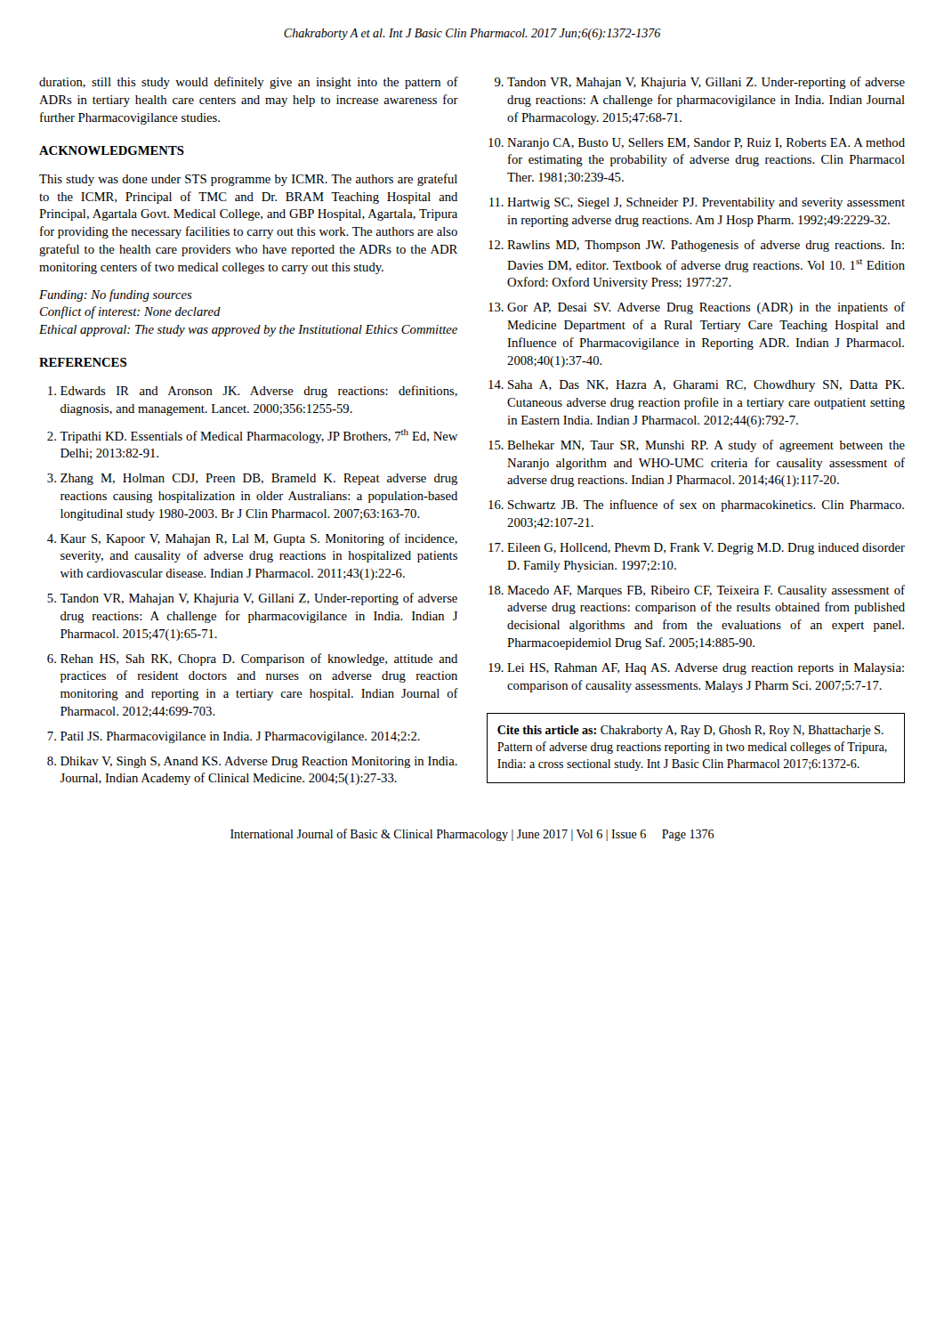Chakraborty A et al. Int J Basic Clin Pharmacol. 2017 Jun;6(6):1372-1376
duration, still this study would definitely give an insight into the pattern of ADRs in tertiary health care centers and may help to increase awareness for further Pharmacovigilance studies.
Acknowledgments
This study was done under STS programme by ICMR. The authors are grateful to the ICMR, Principal of TMC and Dr. BRAM Teaching Hospital and Principal, Agartala Govt. Medical College, and GBP Hospital, Agartala, Tripura for providing the necessary facilities to carry out this work. The authors are also grateful to the health care providers who have reported the ADRs to the ADR monitoring centers of two medical colleges to carry out this study.
Funding: No funding sources
Conflict of interest: None declared
Ethical approval: The study was approved by the Institutional Ethics Committee
References
Edwards IR and Aronson JK. Adverse drug reactions: definitions, diagnosis, and management. Lancet. 2000;356:1255-59.
Tripathi KD. Essentials of Medical Pharmacology, JP Brothers, 7th Ed, New Delhi; 2013:82-91.
Zhang M, Holman CDJ, Preen DB, Brameld K. Repeat adverse drug reactions causing hospitalization in older Australians: a population-based longitudinal study 1980-2003. Br J Clin Pharmacol. 2007;63:163-70.
Kaur S, Kapoor V, Mahajan R, Lal M, Gupta S. Monitoring of incidence, severity, and causality of adverse drug reactions in hospitalized patients with cardiovascular disease. Indian J Pharmacol. 2011;43(1):22-6.
Tandon VR, Mahajan V, Khajuria V, Gillani Z, Under-reporting of adverse drug reactions: A challenge for pharmacovigilance in India. Indian J Pharmacol. 2015;47(1):65-71.
Rehan HS, Sah RK, Chopra D. Comparison of knowledge, attitude and practices of resident doctors and nurses on adverse drug reaction monitoring and reporting in a tertiary care hospital. Indian Journal of Pharmacol. 2012;44:699-703.
Patil JS. Pharmacovigilance in India. J Pharmacovigilance. 2014;2:2.
Dhikav V, Singh S, Anand KS. Adverse Drug Reaction Monitoring in India. Journal, Indian Academy of Clinical Medicine. 2004;5(1):27-33.
Tandon VR, Mahajan V, Khajuria V, Gillani Z. Under-reporting of adverse drug reactions: A challenge for pharmacovigilance in India. Indian Journal of Pharmacology. 2015;47:68-71.
Naranjo CA, Busto U, Sellers EM, Sandor P, Ruiz I, Roberts EA. A method for estimating the probability of adverse drug reactions. Clin Pharmacol Ther. 1981;30:239-45.
Hartwig SC, Siegel J, Schneider PJ. Preventability and severity assessment in reporting adverse drug reactions. Am J Hosp Pharm. 1992;49:2229-32.
Rawlins MD, Thompson JW. Pathogenesis of adverse drug reactions. In: Davies DM, editor. Textbook of adverse drug reactions. Vol 10. 1st Edition Oxford: Oxford University Press; 1977:27.
Gor AP, Desai SV. Adverse Drug Reactions (ADR) in the inpatients of Medicine Department of a Rural Tertiary Care Teaching Hospital and Influence of Pharmacovigilance in Reporting ADR. Indian J Pharmacol. 2008;40(1):37-40.
Saha A, Das NK, Hazra A, Gharami RC, Chowdhury SN, Datta PK. Cutaneous adverse drug reaction profile in a tertiary care outpatient setting in Eastern India. Indian J Pharmacol. 2012;44(6):792-7.
Belhekar MN, Taur SR, Munshi RP. A study of agreement between the Naranjo algorithm and WHO-UMC criteria for causality assessment of adverse drug reactions. Indian J Pharmacol. 2014;46(1):117-20.
Schwartz JB. The influence of sex on pharmacokinetics. Clin Pharmaco. 2003;42:107-21.
Eileen G, Hollcend, Phevm D, Frank V. Degrig M.D. Drug induced disorder D. Family Physician. 1997;2:10.
Macedo AF, Marques FB, Ribeiro CF, Teixeira F. Causality assessment of adverse drug reactions: comparison of the results obtained from published decisional algorithms and from the evaluations of an expert panel. Pharmacoepidemiol Drug Saf. 2005;14:885-90.
Lei HS, Rahman AF, Haq AS. Adverse drug reaction reports in Malaysia: comparison of causality assessments. Malays J Pharm Sci. 2007;5:7-17.
Cite this article as: Chakraborty A, Ray D, Ghosh R, Roy N, Bhattacharje S. Pattern of adverse drug reactions reporting in two medical colleges of Tripura, India: a cross sectional study. Int J Basic Clin Pharmacol 2017;6:1372-6.
International Journal of Basic & Clinical Pharmacology | June 2017 | Vol 6 | Issue 6 Page 1376